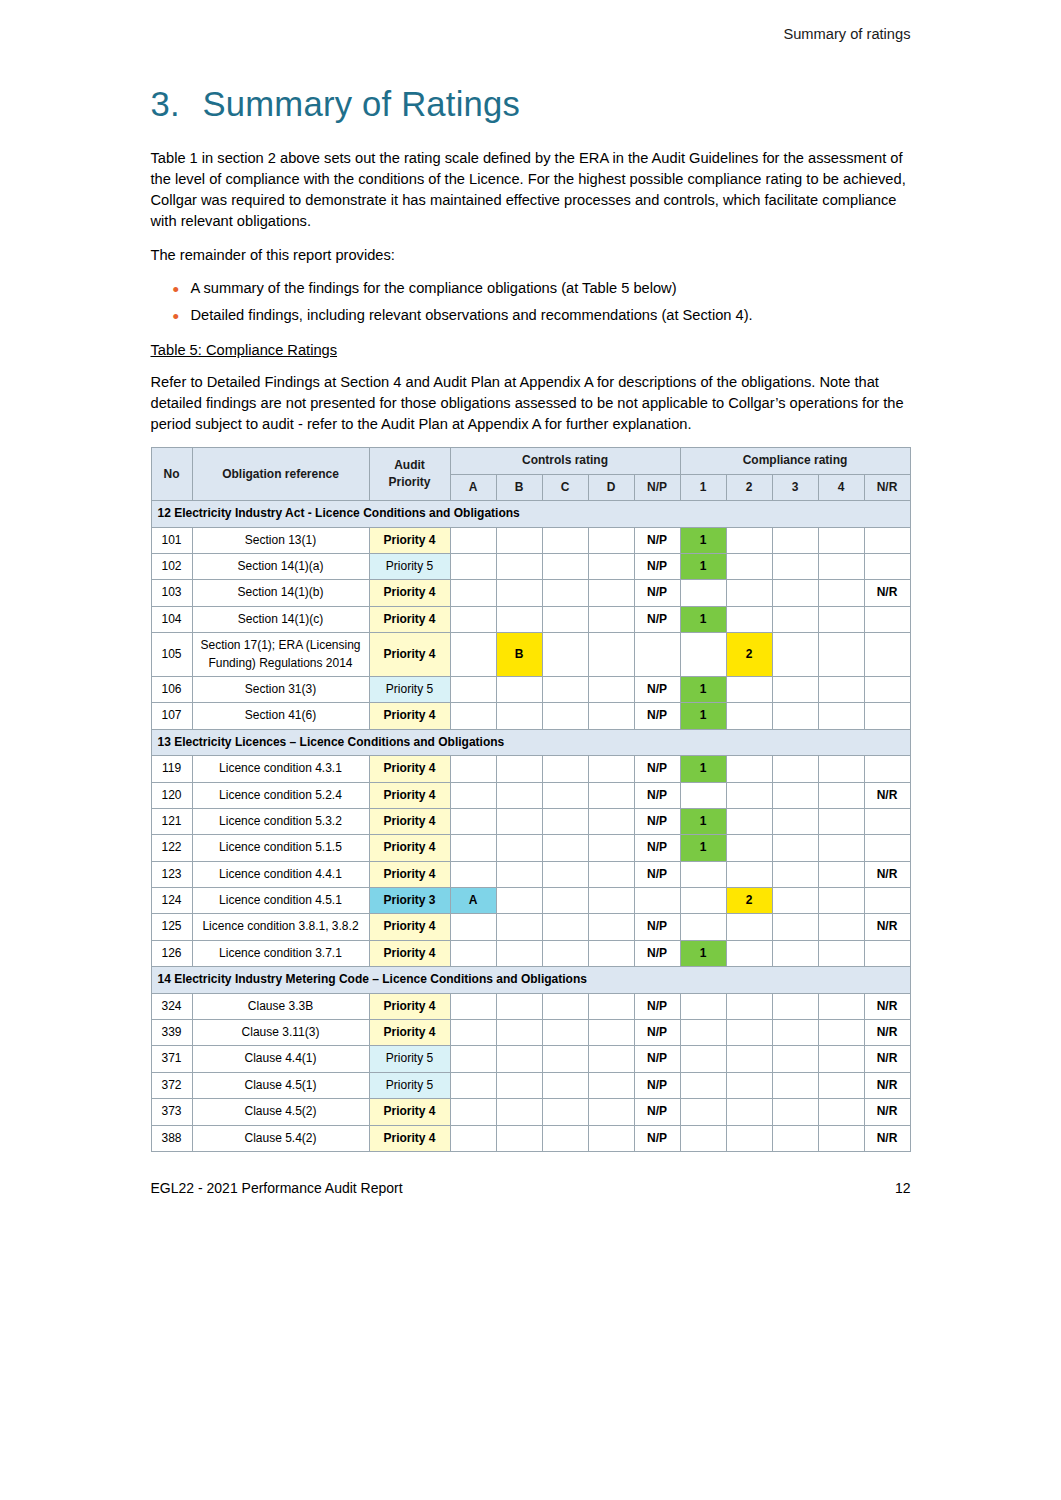Summary of ratings
3. Summary of Ratings
Table 1 in section 2 above sets out the rating scale defined by the ERA in the Audit Guidelines for the assessment of the level of compliance with the conditions of the Licence. For the highest possible compliance rating to be achieved, Collgar was required to demonstrate it has maintained effective processes and controls, which facilitate compliance with relevant obligations.
The remainder of this report provides:
A summary of the findings for the compliance obligations (at Table 5 below)
Detailed findings, including relevant observations and recommendations (at Section 4).
Table 5: Compliance Ratings
Refer to Detailed Findings at Section 4 and Audit Plan at Appendix A for descriptions of the obligations. Note that detailed findings are not presented for those obligations assessed to be not applicable to Collgar’s operations for the period subject to audit - refer to the Audit Plan at Appendix A for further explanation.
| No | Obligation reference | Audit Priority | Controls rating | Compliance rating |
| --- | --- | --- | --- | --- |
| A | B | C | D | N/P | 1 | 2 | 3 | 4 | N/R |
| 12 Electricity Industry Act - Licence Conditions and Obligations |
| 101 | Section 13(1) | Priority 4 | | | | | N/P | 1 | | | | |
| 102 | Section 14(1)(a) | Priority 5 | | | | | N/P | 1 | | | | |
| 103 | Section 14(1)(b) | Priority 4 | | | | | N/P | | | | | N/R |
| 104 | Section 14(1)(c) | Priority 4 | | | | | N/P | 1 | | | | |
| 105 | Section 17(1); ERA (Licensing Funding) Regulations 2014 | Priority 4 | | B | | | | | 2 | | | |
| 106 | Section 31(3) | Priority 5 | | | | | N/P | 1 | | | | |
| 107 | Section 41(6) | Priority 4 | | | | | N/P | 1 | | | | |
| 13 Electricity Licences – Licence Conditions and Obligations |
| 119 | Licence condition 4.3.1 | Priority 4 | | | | | N/P | 1 | | | | |
| 120 | Licence condition 5.2.4 | Priority 4 | | | | | N/P | | | | | N/R |
| 121 | Licence condition 5.3.2 | Priority 4 | | | | | N/P | 1 | | | | |
| 122 | Licence condition 5.1.5 | Priority 4 | | | | | N/P | 1 | | | | |
| 123 | Licence condition 4.4.1 | Priority 4 | | | | | N/P | | | | | N/R |
| 124 | Licence condition 4.5.1 | Priority 3 | A | | | | | | 2 | | | |
| 125 | Licence condition 3.8.1, 3.8.2 | Priority 4 | | | | | N/P | | | | | N/R |
| 126 | Licence condition 3.7.1 | Priority 4 | | | | | N/P | 1 | | | | |
| 14 Electricity Industry Metering Code – Licence Conditions and Obligations |
| 324 | Clause 3.3B | Priority 4 | | | | | N/P | | | | | N/R |
| 339 | Clause 3.11(3) | Priority 4 | | | | | N/P | | | | | N/R |
| 371 | Clause 4.4(1) | Priority 5 | | | | | N/P | | | | | N/R |
| 372 | Clause 4.5(1) | Priority 5 | | | | | N/P | | | | | N/R |
| 373 | Clause 4.5(2) | Priority 4 | | | | | N/P | | | | | N/R |
| 388 | Clause 5.4(2) | Priority 4 | | | | | N/P | | | | | N/R |
EGL22 - 2021 Performance Audit Report
12